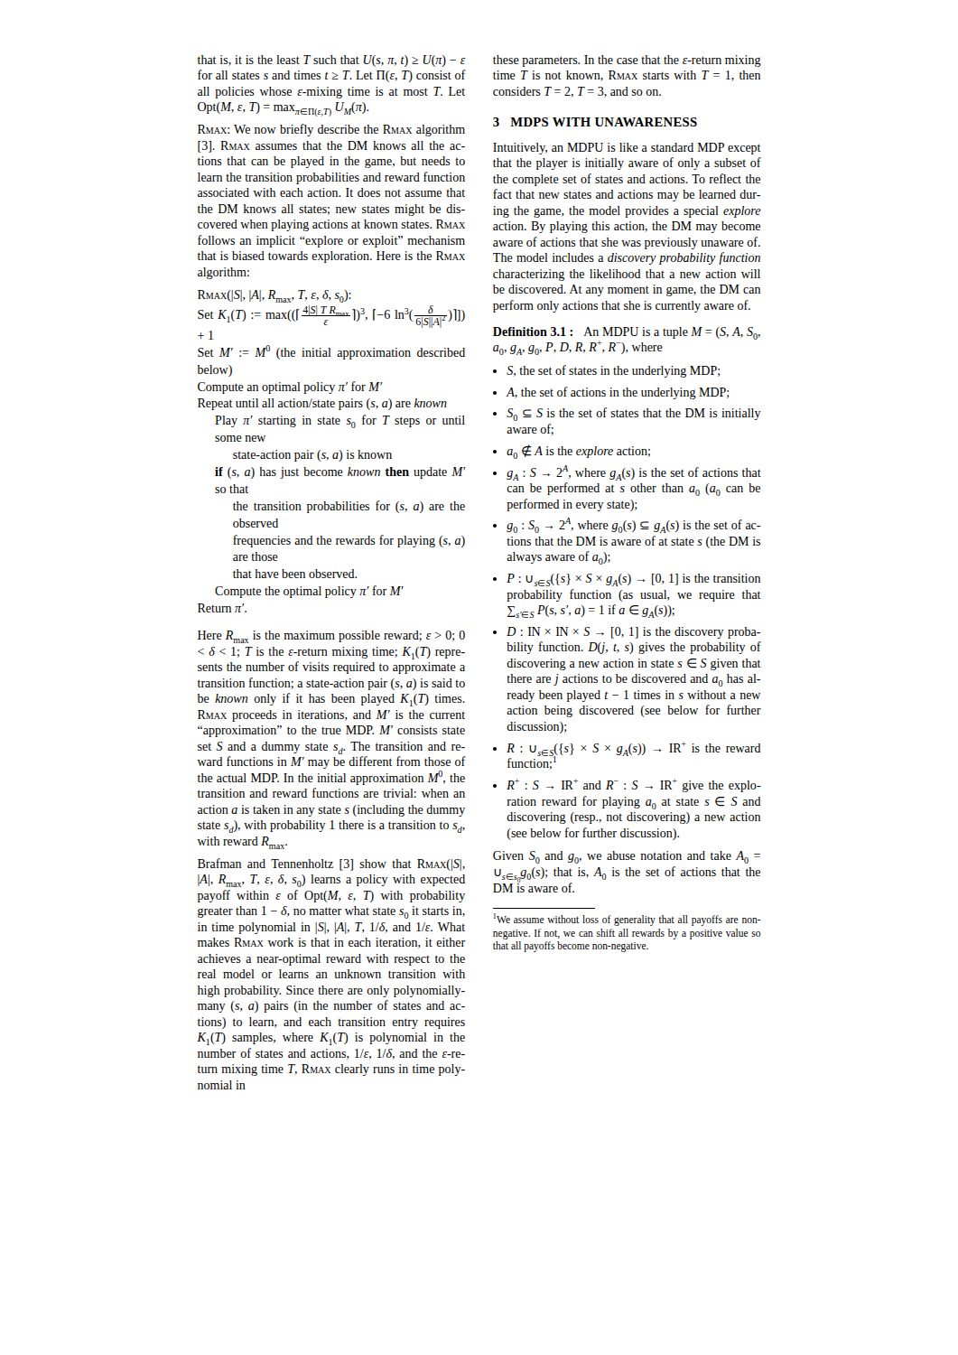that is, it is the least T such that U(s, π, t) ≥ U(π) − ε for all states s and times t ≥ T. Let Π(ε, T) consist of all policies whose ε-mixing time is at most T. Let Opt(M, ε, T) = maxπ∈Π(ε,T) UM(π).
Rmax: We now briefly describe the Rmax algorithm [3]. Rmax assumes that the DM knows all the actions that can be played in the game, but needs to learn the transition probabilities and reward function associated with each action. It does not assume that the DM knows all states; new states might be discovered when playing actions at known states. Rmax follows an implicit “explore or exploit” mechanism that is biased towards exploration. Here is the Rmax algorithm:
Rmax(|S|, |A|, Rmax, T, ε, δ, s0): Set K1(T) := max(( 4|S| T Rmax ε )3, −6 ln3(δ 6|S||A|2) ]) + 1 Set M′ := M0 (the initial approximation described below) Compute an optimal policy π′ for M′ Repeat until all action/state pairs (s, a) are known Play π′ starting in state s0 for T steps or until some new state-action pair (s, a) is known if (s, a) has just become known then update M′ so that the transition probabilities for (s, a) are the observed frequencies and the rewards for playing (s, a) are those that have been observed. Compute the optimal policy π′ for M′ Return π′.
Here Rmax is the maximum possible reward; ε > 0; 0 < δ < 1; T is the ε-return mixing time; K1(T) represents the number of visits required to approximate a transition function; a state-action pair (s, a) is said to be known only if it has been played K1(T) times. Rmax proceeds in iterations, and M′ is the current “approximation” to the true MDP. M′ consists state set S and a dummy state sd. The transition and reward functions in M′ may be different from those of the actual MDP. In the initial approximation M0, the transition and reward functions are trivial: when an action a is taken in any state s (including the dummy state sd), with probability 1 there is a transition to sd, with reward Rmax.
Brafman and Tennenholtz [3] show that Rmax(|S|, |A|, Rmax, T, ε, δ, s0) learns a policy with expected payoff within ε of Opt(M, ε, T) with probability greater than 1 − δ, no matter what state s0 it starts in, in time polynomial in |S|, |A|, T, 1/δ, and 1/ε. What makes Rmax work is that in each iteration, it either achieves a near-optimal reward with respect to the real model or learns an unknown transition with high probability. Since there are only polynomially-many (s, a) pairs (in the number of states and actions) to learn, and each transition entry requires K1(T) samples, where K1(T) is polynomial in the number of states and actions, 1/ε, 1/δ, and the ε-return mixing time T, Rmax clearly runs in time polynomial in
these parameters. In the case that the ε-return mixing time T is not known, Rmax starts with T = 1, then considers T = 2, T = 3, and so on.
3 MDPS WITH UNAWARENESS
Intuitively, an MDPU is like a standard MDP except that the player is initially aware of only a subset of the complete set of states and actions. To reflect the fact that new states and actions may be learned during the game, the model provides a special explore action. By playing this action, the DM may become aware of actions that she was previously unaware of. The model includes a discovery probability function characterizing the likelihood that a new action will be discovered. At any moment in game, the DM can perform only actions that she is currently aware of.
Definition 3.1 : An MDPU is a tuple M = (S, A, S0, a0, gA, g0, P, D, R, R+, R−), where
S, the set of states in the underlying MDP;
A, the set of actions in the underlying MDP;
S0 ⊆ S is the set of states that the DM is initially aware of;
a0 ∉ A is the explore action;
gA : S → 2A, where gA(s) is the set of actions that can be performed at s other than a0 (a0 can be performed in every state);
g0 : S0 → 2A, where g0(s) ⊆ gA(s) is the set of actions that the DM is aware of at state s (the DM is always aware of a0);
P : ∪s∈S({s} × S × gA(s) → [0, 1] is the transition probability function (as usual, we require that ∑s′∈S P(s, s′, a) = 1 if a ∈ gA(s));
D : IN × IN × S → [0, 1] is the discovery probability function. D(j, t, s) gives the probability of discovering a new action in state s ∈ S given that there are j actions to be discovered and a0 has already been played t − 1 times in s without a new action being discovered (see below for further discussion);
R : ∪s∈S({s} × S × gA(s)) → IR+ is the reward function;1
R+ : S → IR+ and R− : S → IR+ give the exploration reward for playing a0 at state s ∈ S and discovering (resp., not discovering) a new action (see below for further discussion).
Given S0 and g0, we abuse notation and take A0 = ∪s∈s0g0(s); that is, A0 is the set of actions that the DM is aware of.
1We assume without loss of generality that all payoffs are non-negative. If not, we can shift all rewards by a positive value so that all payoffs become non-negative.